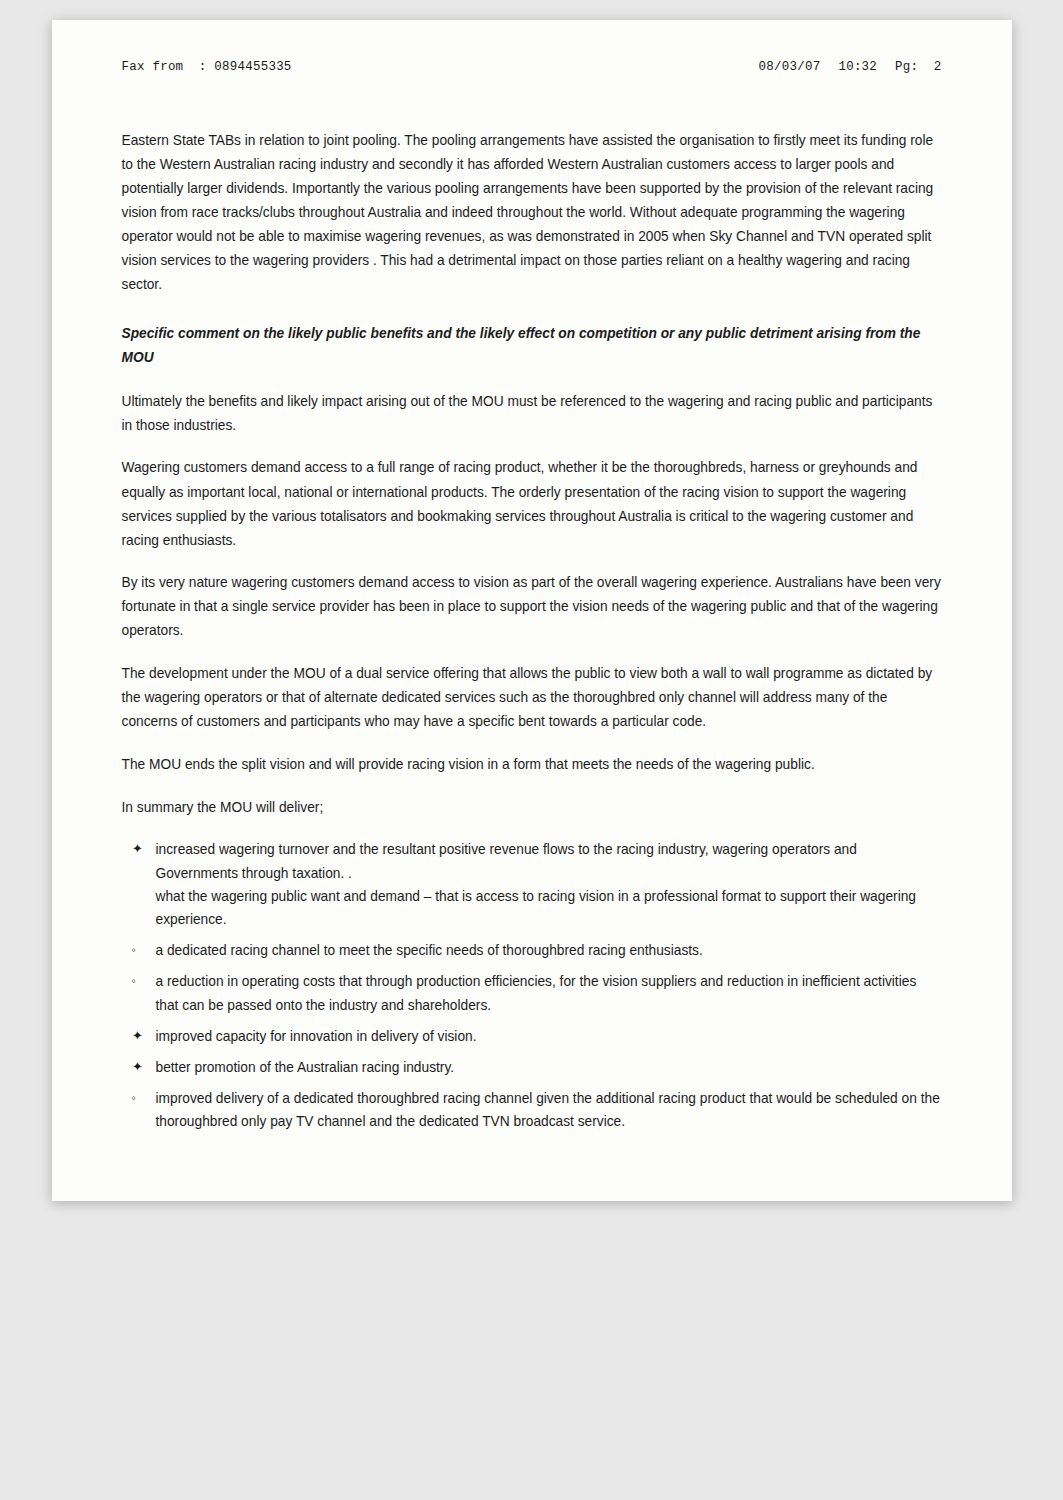Fax from : 0894455335
08/03/0710:32 Pg: 2
Eastern State TABs in relation to joint pooling. The pooling arrangements have assisted the organisation to firstly meet its funding role to the Western Australian racing industry and secondly it has afforded Western Australian customers access to larger pools and potentially larger dividends. Importantly the various pooling arrangements have been supported by the provision of the relevant racing vision from race tracks/clubs throughout Australia and indeed throughout the world. Without adequate programming the wagering operator would not be able to maximise wagering revenues, as was demonstrated in 2005 when Sky Channel and TVN operated split vision services to the wagering providers . This had a detrimental impact on those parties reliant on a healthy wagering and racing sector.
Specific comment on the likely public benefits and the likely effect on competition or any public detriment arising from the MOU
Ultimately the benefits and likely impact arising out of the MOU must be referenced to the wagering and racing public and participants in those industries.
Wagering customers demand access to a full range of racing product, whether it be the thoroughbreds, harness or greyhounds and equally as important local, national or international products. The orderly presentation of the racing vision to support the wagering services supplied by the various totalisators and bookmaking services throughout Australia is critical to the wagering customer and racing enthusiasts.
By its very nature wagering customers demand access to vision as part of the overall wagering experience. Australians have been very fortunate in that a single service provider has been in place to support the vision needs of the wagering public and that of the wagering operators.
The development under the MOU of a dual service offering that allows the public to view both a wall to wall programme as dictated by the wagering operators or that of alternate dedicated services such as the thoroughbred only channel will address many of the concerns of customers and participants who may have a specific bent towards a particular code.
The MOU ends the split vision and will provide racing vision in a form that meets the needs of the wagering public.
In summary the MOU will deliver;
✦increased wagering turnover and the resultant positive revenue flows to the racing industry, wagering operators and Governments through taxation. . what the wagering public want and demand – that is access to racing vision in a professional format to support their wagering experience.
◦a dedicated racing channel to meet the specific needs of thoroughbred racing enthusiasts.
◦a reduction in operating costs that through production efficiencies, for the vision suppliers and reduction in inefficient activities that can be passed onto the industry and shareholders.
✦improved capacity for innovation in delivery of vision.
✦better promotion of the Australian racing industry.
◦improved delivery of a dedicated thoroughbred racing channel given the additional racing product that would be scheduled on the thoroughbred only pay TV channel and the dedicated TVN broadcast service.